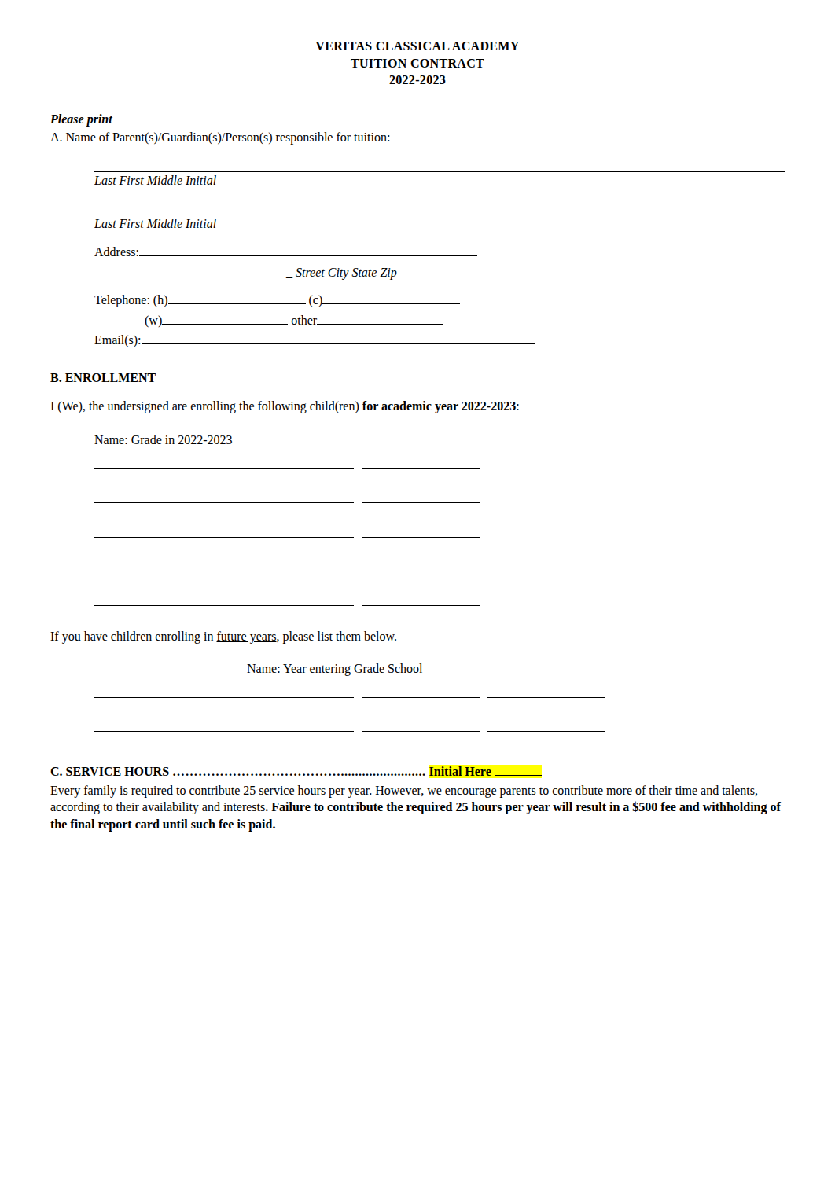VERITAS CLASSICAL ACADEMY
TUITION CONTRACT
2022-2023
Please print
A. Name of Parent(s)/Guardian(s)/Person(s) responsible for tuition:
Last First Middle Initial
Last First Middle Initial
Address:
_ Street City State Zip
Telephone: (h) (c)
(w) other
Email(s):
B. ENROLLMENT
I (We), the undersigned are enrolling the following child(ren) for academic year 2022-2023:
Name: Grade in 2022-2023
If you have children enrolling in future years, please list them below.
Name: Year entering Grade School
C. SERVICE HOURS …………………………………........................ Initial Here
Every family is required to contribute 25 service hours per year. However, we encourage parents to contribute more of their time and talents, according to their availability and interests. Failure to contribute the required 25 hours per year will result in a $500 fee and withholding of the final report card until such fee is paid.